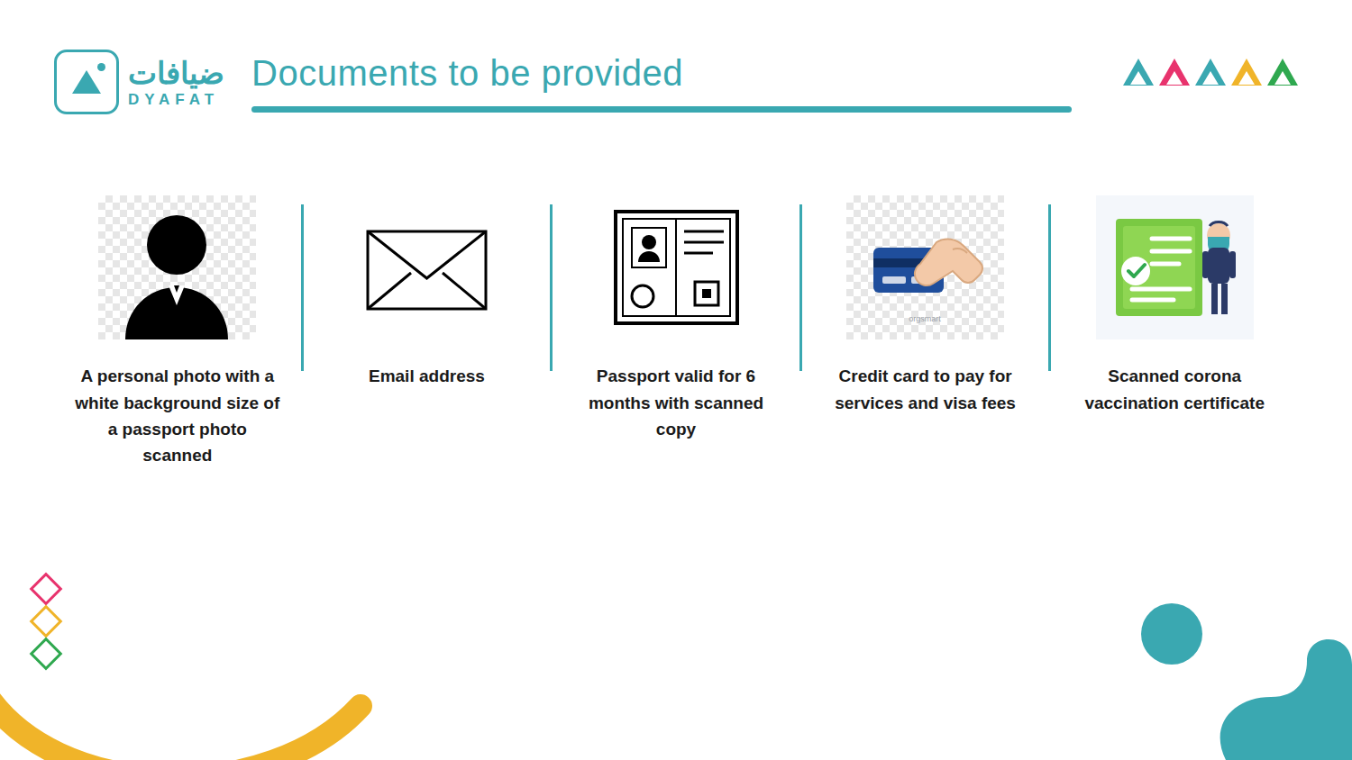ضيافات
DYAFAT
Documents to be provided
A personal photo with a white background size of a passport photo scanned
Email address
Passport valid for 6 months with scanned copy
orgsmart
Credit card to pay for services and visa fees
Scanned corona vaccination certificate